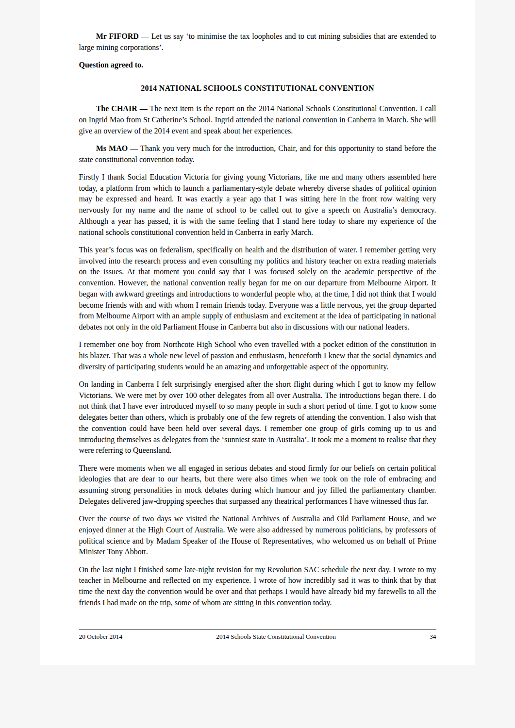Mr FIFORD — Let us say ‘to minimise the tax loopholes and to cut mining subsidies that are extended to large mining corporations’.
Question agreed to.
2014 National Schools Constitutional Convention
The CHAIR — The next item is the report on the 2014 National Schools Constitutional Convention. I call on Ingrid Mao from St Catherine’s School. Ingrid attended the national convention in Canberra in March. She will give an overview of the 2014 event and speak about her experiences.
Ms MAO — Thank you very much for the introduction, Chair, and for this opportunity to stand before the state constitutional convention today.
Firstly I thank Social Education Victoria for giving young Victorians, like me and many others assembled here today, a platform from which to launch a parliamentary-style debate whereby diverse shades of political opinion may be expressed and heard. It was exactly a year ago that I was sitting here in the front row waiting very nervously for my name and the name of school to be called out to give a speech on Australia’s democracy. Although a year has passed, it is with the same feeling that I stand here today to share my experience of the national schools constitutional convention held in Canberra in early March.
This year’s focus was on federalism, specifically on health and the distribution of water. I remember getting very involved into the research process and even consulting my politics and history teacher on extra reading materials on the issues. At that moment you could say that I was focused solely on the academic perspective of the convention. However, the national convention really began for me on our departure from Melbourne Airport. It began with awkward greetings and introductions to wonderful people who, at the time, I did not think that I would become friends with and with whom I remain friends today. Everyone was a little nervous, yet the group departed from Melbourne Airport with an ample supply of enthusiasm and excitement at the idea of participating in national debates not only in the old Parliament House in Canberra but also in discussions with our national leaders.
I remember one boy from Northcote High School who even travelled with a pocket edition of the constitution in his blazer. That was a whole new level of passion and enthusiasm, henceforth I knew that the social dynamics and diversity of participating students would be an amazing and unforgettable aspect of the opportunity.
On landing in Canberra I felt surprisingly energised after the short flight during which I got to know my fellow Victorians. We were met by over 100 other delegates from all over Australia. The introductions began there. I do not think that I have ever introduced myself to so many people in such a short period of time. I got to know some delegates better than others, which is probably one of the few regrets of attending the convention. I also wish that the convention could have been held over several days. I remember one group of girls coming up to us and introducing themselves as delegates from the ‘sunniest state in Australia’. It took me a moment to realise that they were referring to Queensland.
There were moments when we all engaged in serious debates and stood firmly for our beliefs on certain political ideologies that are dear to our hearts, but there were also times when we took on the role of embracing and assuming strong personalities in mock debates during which humour and joy filled the parliamentary chamber. Delegates delivered jaw-dropping speeches that surpassed any theatrical performances I have witnessed thus far.
Over the course of two days we visited the National Archives of Australia and Old Parliament House, and we enjoyed dinner at the High Court of Australia. We were also addressed by numerous politicians, by professors of political science and by Madam Speaker of the House of Representatives, who welcomed us on behalf of Prime Minister Tony Abbott.
On the last night I finished some late-night revision for my Revolution SAC schedule the next day. I wrote to my teacher in Melbourne and reflected on my experience. I wrote of how incredibly sad it was to think that by that time the next day the convention would be over and that perhaps I would have already bid my farewells to all the friends I had made on the trip, some of whom are sitting in this convention today.
20 October 2014 2014 Schools State Constitutional Convention 34